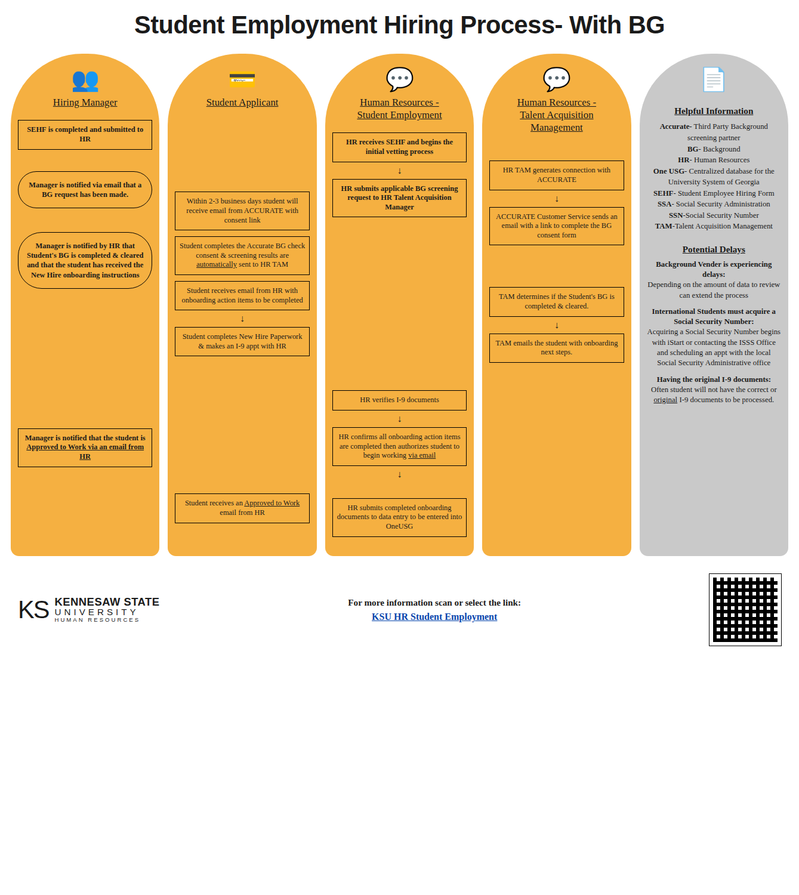Student Employment Hiring Process- With BG
👥
Hiring Manager
SEHF is completed and submitted to HR
Manager is notified via email that a BG request has been made.
Manager is notified by HR that Student's BG is completed & cleared and that the student has received the New Hire onboarding instructions
Manager is notified that the student is Approved to Work via an email from HR
💳
Student Applicant
Within 2-3 business days student will receive email from ACCURATE with consent link
Student completes the Accurate BG check consent & screening results are automatically sent to HR TAM
Student receives email from HR with onboarding action items to be completed
↓
Student completes New Hire Paperwork & makes an I-9 appt with HR
Student receives an Approved to Work email from HR
💬
Human Resources -
Student Employment
HR receives SEHF and begins the initial vetting process
↓
HR submits applicable BG screening request to HR Talent Acquisition Manager
HR verifies I-9 documents
↓
HR confirms all onboarding action items are completed then authorizes student to begin working via email
↓
HR submits completed onboarding documents to data entry to be entered into OneUSG
💬
Human Resources -
Talent Acquisition
Management
HR TAM generates connection with ACCURATE
↓
ACCURATE Customer Service sends an email with a link to complete the BG consent form
TAM determines if the Student's BG is completed & cleared.
↓
TAM emails the student with onboarding next steps.
📄
Helpful Information
Accurate- Third Party Background screening partner
BG- Background
HR- Human Resources
One USG- Centralized database for the University System of Georgia
SEHF- Student Employee Hiring Form
SSA- Social Security Administration
SSN-Social Security Number
TAM-Talent Acquisition Management
Potential Delays
Background Vender is experiencing delays:
Depending on the amount of data to review can extend the process
International Students must acquire a Social Security Number:
Acquiring a Social Security Number begins with iStart or contacting the ISSS Office and scheduling an appt with the local Social Security Administrative office
Having the original I-9 documents:
Often student will not have the correct or original I-9 documents to be processed.
KS
KENNESAW STATE
UNIVERSITY
HUMAN RESOURCES
For more information scan or select the link:
KSU HR Student Employment